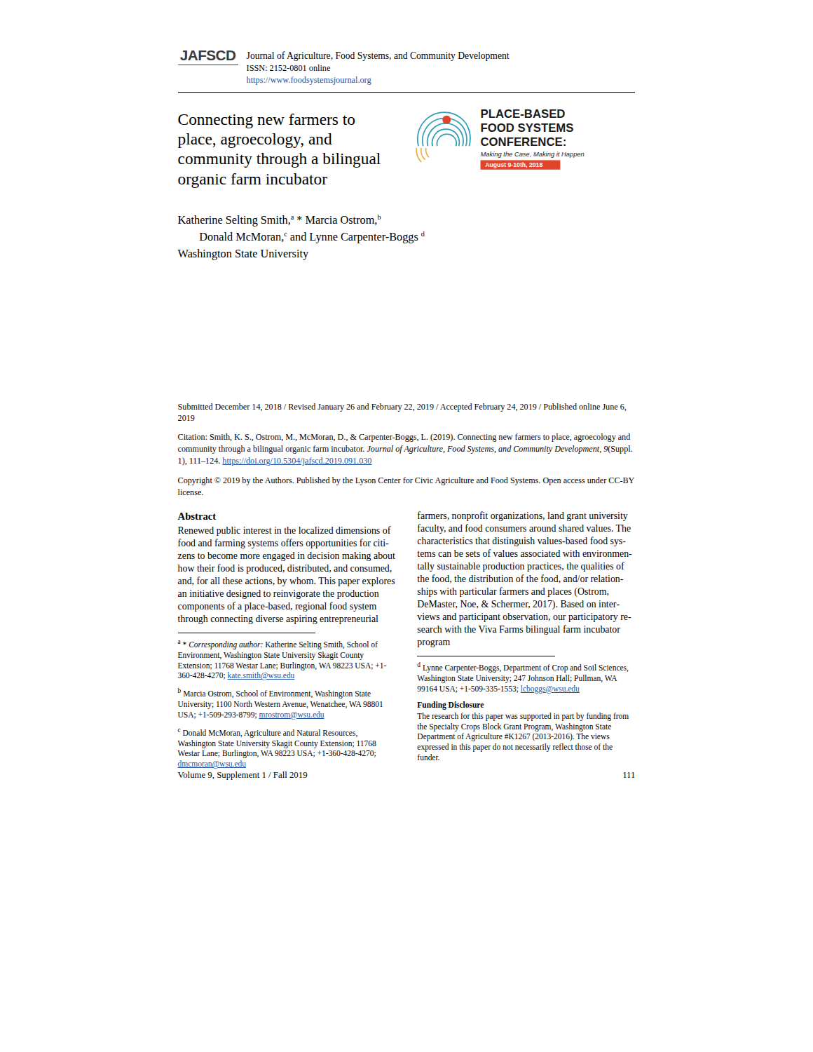JAFSCD
Journal of Agriculture, Food Systems, and Community Development
ISSN: 2152-0801 online
https://www.foodsystemsjournal.org
Connecting new farmers to place, agroecology, and community through a bilingual organic farm incubator
Place-Based Food Systems Conference logo PLACE-BASED FOOD SYSTEMS CONFERENCE: Making the Case, Making it Happen August 9-10th, 2018
Katherine Selting Smith,a * Marcia Ostrom,b
Donald McMoran,c and Lynne Carpenter-Boggs d
Washington State University
Submitted December 14, 2018 / Revised January 26 and February 22, 2019 / Accepted February 24, 2019 / Published online June 6, 2019
Citation: Smith, K. S., Ostrom, M., McMoran, D., & Carpenter-Boggs, L. (2019). Connecting new farmers to place, agroecology and community through a bilingual organic farm incubator. Journal of Agriculture, Food Systems, and Community Development, 9(Suppl. 1), 111–124. https://doi.org/10.5304/jafscd.2019.091.030
Copyright © 2019 by the Authors. Published by the Lyson Center for Civic Agriculture and Food Systems. Open access under CC-BY license.
Abstract
Renewed public interest in the localized dimensions of food and farming systems offers opportunities for citizens to become more engaged in decision making about how their food is produced, distributed, and consumed, and, for all these actions, by whom. This paper explores an initiative designed to reinvigorate the production components of a place-based, regional food system through connecting diverse aspiring entrepreneurial
a * Corresponding author: Katherine Selting Smith, School of Environment, Washington State University Skagit County Extension; 11768 Westar Lane; Burlington, WA 98223 USA; +1-360-428-4270; kate.smith@wsu.edu
b Marcia Ostrom, School of Environment, Washington State University; 1100 North Western Avenue, Wenatchee, WA 98801 USA; +1-509-293-8799; mrostrom@wsu.edu
c Donald McMoran, Agriculture and Natural Resources, Washington State University Skagit County Extension; 11768 Westar Lane; Burlington, WA 98223 USA; +1-360-428-4270; dmcmoran@wsu.edu
farmers, nonprofit organizations, land grant university faculty, and food consumers around shared values. The characteristics that distinguish values-based food systems can be sets of values associated with environmentally sustainable production practices, the qualities of the food, the distribution of the food, and/or relationships with particular farmers and places (Ostrom, DeMaster, Noe, & Schermer, 2017). Based on interviews and participant observation, our participatory research with the Viva Farms bilingual farm incubator program
d Lynne Carpenter-Boggs, Department of Crop and Soil Sciences, Washington State University; 247 Johnson Hall; Pullman, WA 99164 USA; +1-509-335-1553; lcboggs@wsu.edu
Funding Disclosure
The research for this paper was supported in part by funding from the Specialty Crops Block Grant Program, Washington State Department of Agriculture #K1267 (2013-2016). The views expressed in this paper do not necessarily reflect those of the funder.
Volume 9, Supplement 1 / Fall 2019
111